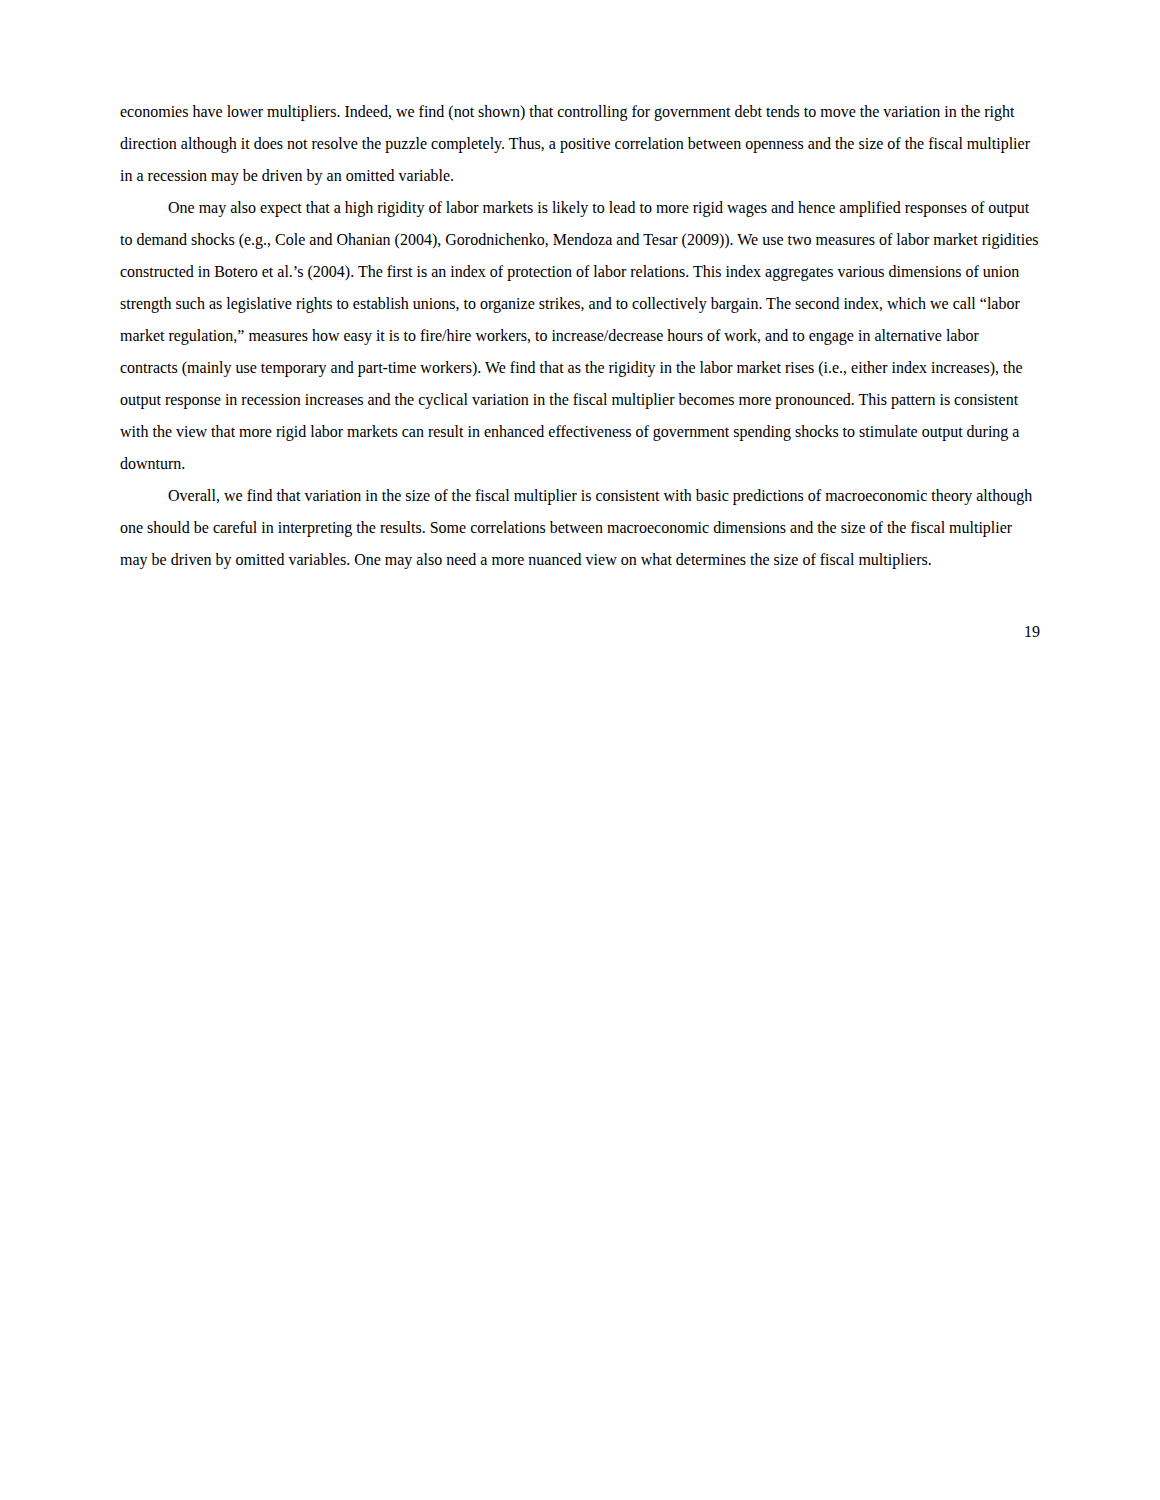economies have lower multipliers. Indeed, we find (not shown) that controlling for government debt tends to move the variation in the right direction although it does not resolve the puzzle completely. Thus, a positive correlation between openness and the size of the fiscal multiplier in a recession may be driven by an omitted variable.
One may also expect that a high rigidity of labor markets is likely to lead to more rigid wages and hence amplified responses of output to demand shocks (e.g., Cole and Ohanian (2004), Gorodnichenko, Mendoza and Tesar (2009)). We use two measures of labor market rigidities constructed in Botero et al.’s (2004). The first is an index of protection of labor relations. This index aggregates various dimensions of union strength such as legislative rights to establish unions, to organize strikes, and to collectively bargain. The second index, which we call “labor market regulation,” measures how easy it is to fire/hire workers, to increase/decrease hours of work, and to engage in alternative labor contracts (mainly use temporary and part-time workers). We find that as the rigidity in the labor market rises (i.e., either index increases), the output response in recession increases and the cyclical variation in the fiscal multiplier becomes more pronounced. This pattern is consistent with the view that more rigid labor markets can result in enhanced effectiveness of government spending shocks to stimulate output during a downturn.
Overall, we find that variation in the size of the fiscal multiplier is consistent with basic predictions of macroeconomic theory although one should be careful in interpreting the results. Some correlations between macroeconomic dimensions and the size of the fiscal multiplier may be driven by omitted variables. One may also need a more nuanced view on what determines the size of fiscal multipliers.
19